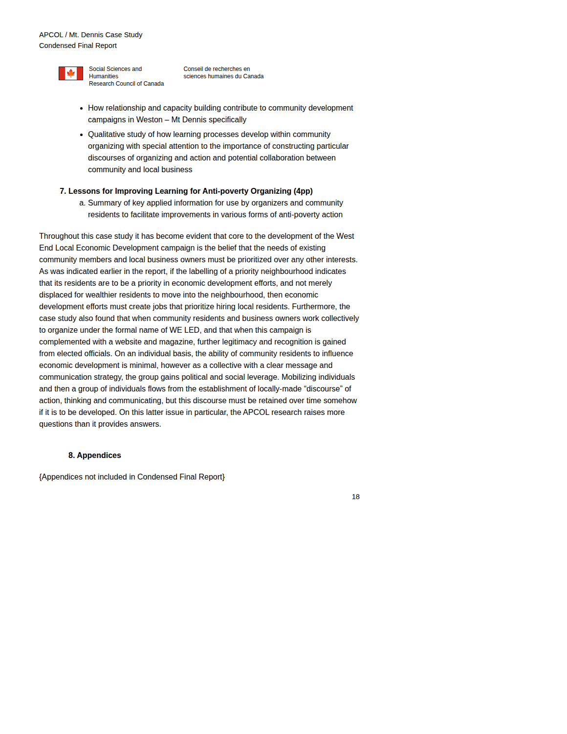APCOL / Mt. Dennis Case Study
Condensed Final Report
🍁
Social Sciences and
Humanities
Research Council of Canada
Conseil de recherches en
sciences humaines du Canada
How relationship and capacity building contribute to community development campaigns in Weston – Mt Dennis specifically
Qualitative study of how learning processes develop within community organizing with special attention to the importance of constructing particular discourses of organizing and action and potential collaboration between community and local business
Lessons for Improving Learning for Anti-poverty Organizing (4pp)
Summary of key applied information for use by organizers and community residents to facilitate improvements in various forms of anti-poverty action
Throughout this case study it has become evident that core to the development of the West End Local Economic Development campaign is the belief that the needs of existing community members and local business owners must be prioritized over any other interests. As was indicated earlier in the report, if the labelling of a priority neighbourhood indicates that its residents are to be a priority in economic development efforts, and not merely displaced for wealthier residents to move into the neighbourhood, then economic development efforts must create jobs that prioritize hiring local residents. Furthermore, the case study also found that when community residents and business owners work collectively to organize under the formal name of WE LED, and that when this campaign is complemented with a website and magazine, further legitimacy and recognition is gained from elected officials. On an individual basis, the ability of community residents to influence economic development is minimal, however as a collective with a clear message and communication strategy, the group gains political and social leverage. Mobilizing individuals and then a group of individuals flows from the establishment of locally-made “discourse” of action, thinking and communicating, but this discourse must be retained over time somehow if it is to be developed. On this latter issue in particular, the APCOL research raises more questions than it provides answers.
8. Appendices
{Appendices not included in Condensed Final Report}
18